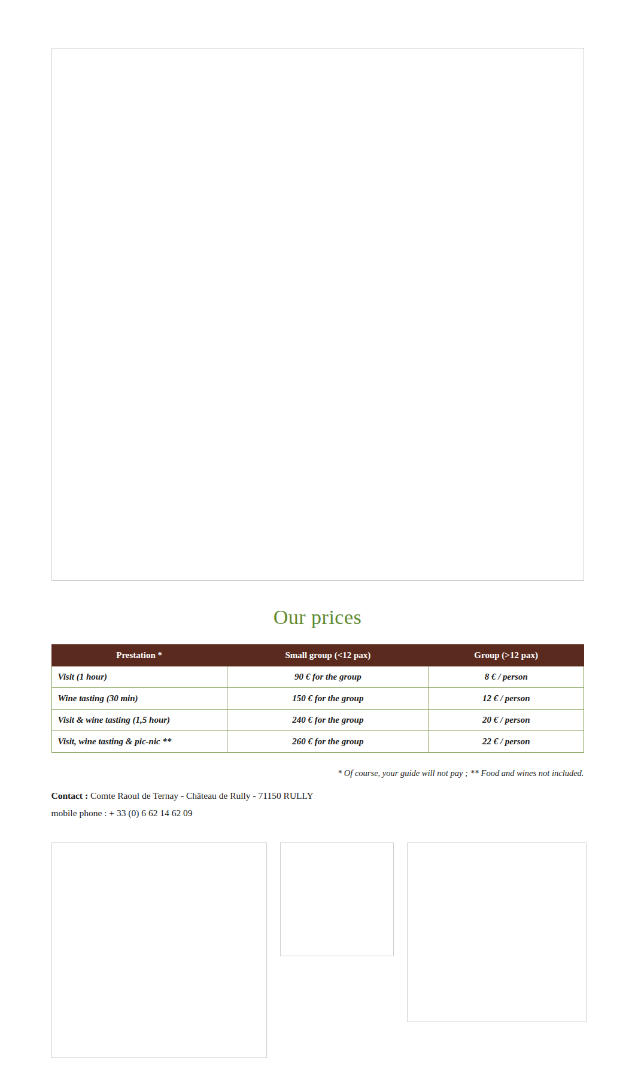Our prices
| Prestation * | Small group (<12 pax) | Group (>12 pax) |
| --- | --- | --- |
| Visit (1 hour) | 90 € for the group | 8 € / person |
| Wine tasting (30 min) | 150 € for the group | 12 € / person |
| Visit & wine tasting (1,5 hour) | 240 € for the group | 20 € / person |
| Visit, wine tasting & pic-nic ** | 260 € for the group | 22 € / person |
* Of course, your guide will not pay ; ** Food and wines not included.
Contact : Comte Raoul de Ternay - Château de Rully - 71150 RULLY
mobile phone : + 33 (0) 6 62 14 62 09